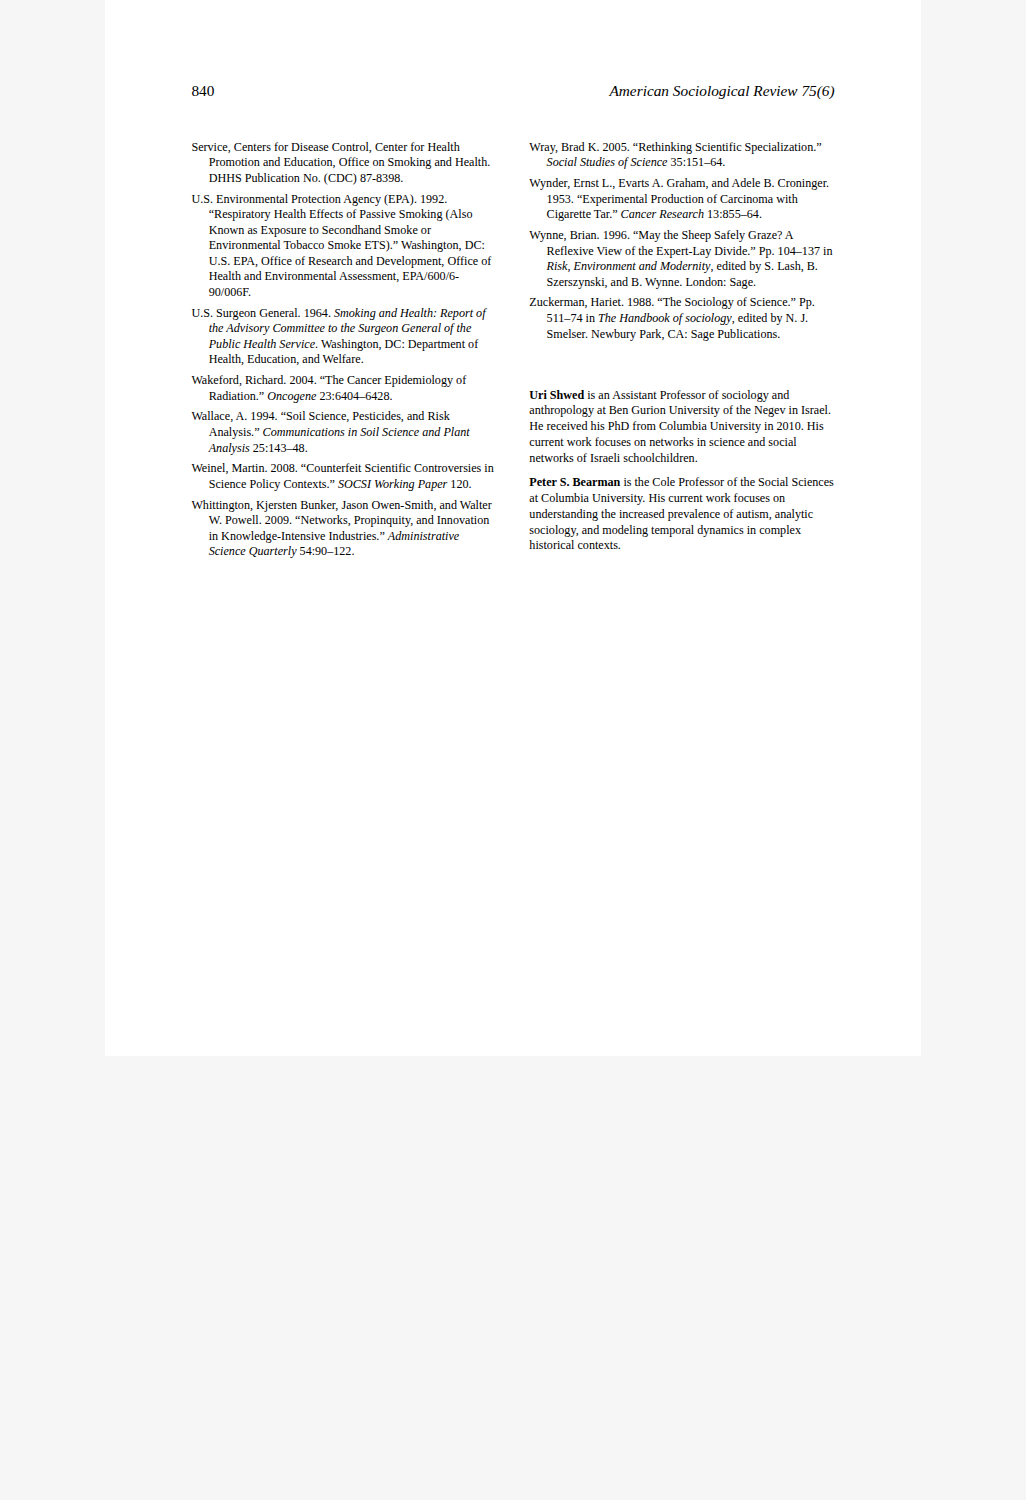840 American Sociological Review 75(6)
Service, Centers for Disease Control, Center for Health Promotion and Education, Office on Smoking and Health. DHHS Publication No. (CDC) 87-8398.
U.S. Environmental Protection Agency (EPA). 1992. “Respiratory Health Effects of Passive Smoking (Also Known as Exposure to Secondhand Smoke or Environmental Tobacco Smoke ETS).” Washington, DC: U.S. EPA, Office of Research and Development, Office of Health and Environmental Assessment, EPA/600/6-90/006F.
U.S. Surgeon General. 1964. Smoking and Health: Report of the Advisory Committee to the Surgeon General of the Public Health Service. Washington, DC: Department of Health, Education, and Welfare.
Wakeford, Richard. 2004. “The Cancer Epidemiology of Radiation.” Oncogene 23:6404–6428.
Wallace, A. 1994. “Soil Science, Pesticides, and Risk Analysis.” Communications in Soil Science and Plant Analysis 25:143–48.
Weinel, Martin. 2008. “Counterfeit Scientific Controversies in Science Policy Contexts.” SOCSI Working Paper 120.
Whittington, Kjersten Bunker, Jason Owen-Smith, and Walter W. Powell. 2009. “Networks, Propinquity, and Innovation in Knowledge-Intensive Industries.” Administrative Science Quarterly 54:90–122.
Wray, Brad K. 2005. “Rethinking Scientific Specialization.” Social Studies of Science 35:151–64.
Wynder, Ernst L., Evarts A. Graham, and Adele B. Croninger. 1953. “Experimental Production of Carcinoma with Cigarette Tar.” Cancer Research 13:855–64.
Wynne, Brian. 1996. “May the Sheep Safely Graze? A Reflexive View of the Expert-Lay Divide.” Pp. 104–137 in Risk, Environment and Modernity, edited by S. Lash, B. Szerszynski, and B. Wynne. London: Sage.
Zuckerman, Hariet. 1988. “The Sociology of Science.” Pp. 511–74 in The Handbook of sociology, edited by N. J. Smelser. Newbury Park, CA: Sage Publications.
Uri Shwed is an Assistant Professor of sociology and anthropology at Ben Gurion University of the Negev in Israel. He received his PhD from Columbia University in 2010. His current work focuses on networks in science and social networks of Israeli schoolchildren.
Peter S. Bearman is the Cole Professor of the Social Sciences at Columbia University. His current work focuses on understanding the increased prevalence of autism, analytic sociology, and modeling temporal dynamics in complex historical contexts.